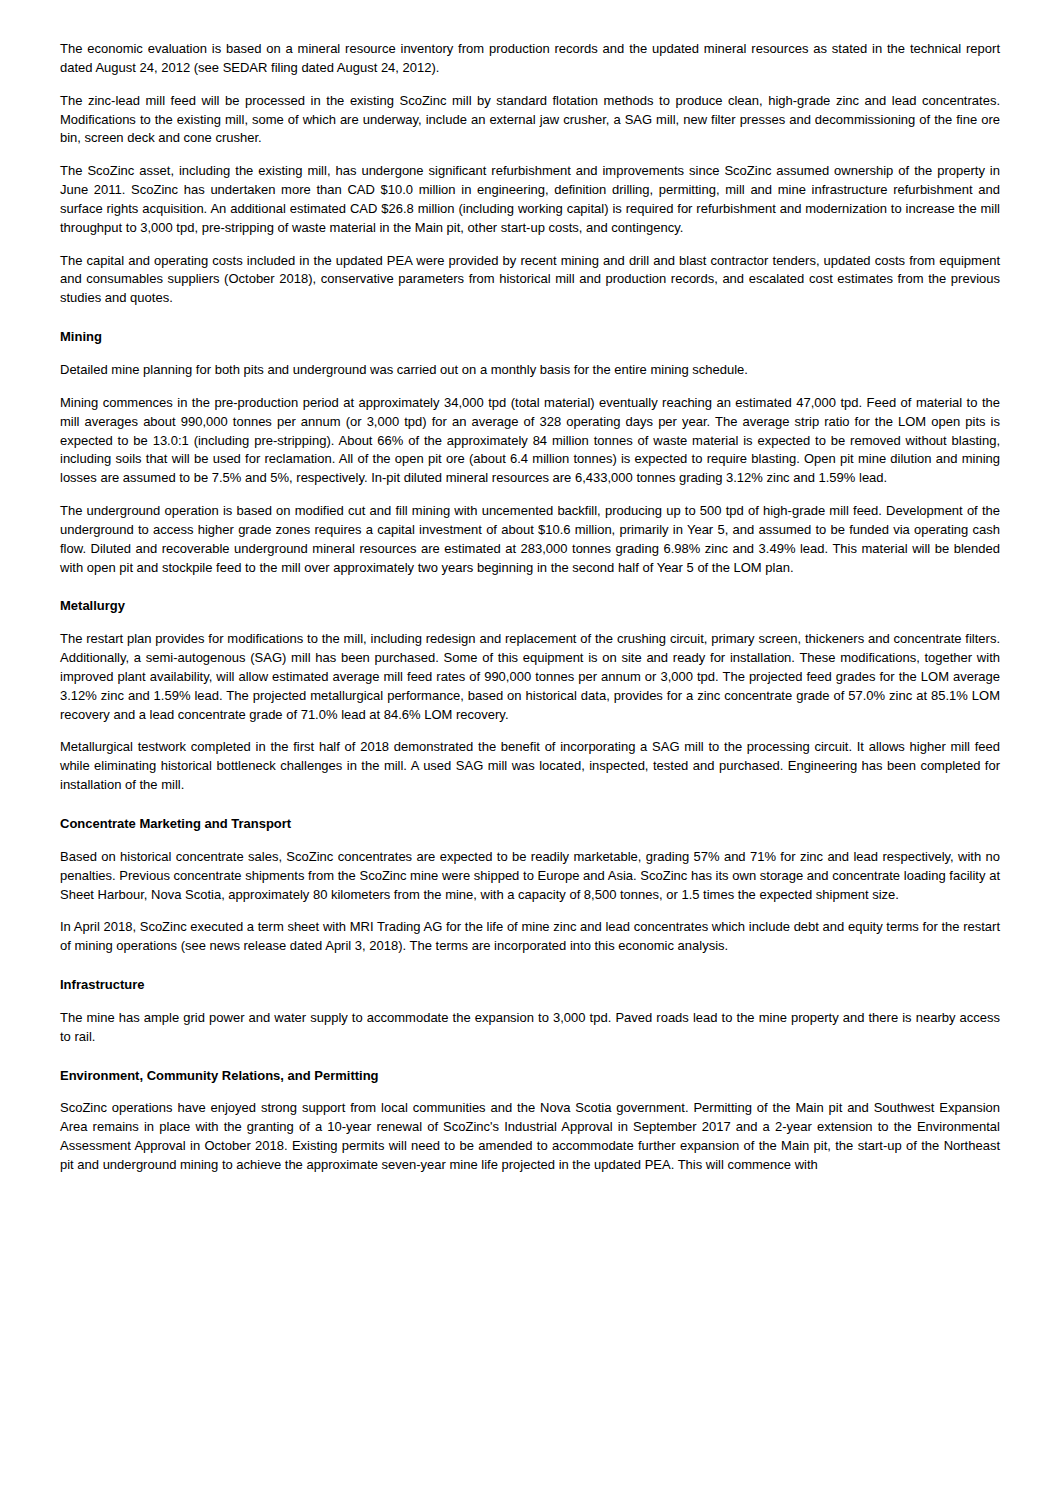The economic evaluation is based on a mineral resource inventory from production records and the updated mineral resources as stated in the technical report dated August 24, 2012 (see SEDAR filing dated August 24, 2012).
The zinc-lead mill feed will be processed in the existing ScoZinc mill by standard flotation methods to produce clean, high-grade zinc and lead concentrates. Modifications to the existing mill, some of which are underway, include an external jaw crusher, a SAG mill, new filter presses and decommissioning of the fine ore bin, screen deck and cone crusher.
The ScoZinc asset, including the existing mill, has undergone significant refurbishment and improvements since ScoZinc assumed ownership of the property in June 2011. ScoZinc has undertaken more than CAD $10.0 million in engineering, definition drilling, permitting, mill and mine infrastructure refurbishment and surface rights acquisition. An additional estimated CAD $26.8 million (including working capital) is required for refurbishment and modernization to increase the mill throughput to 3,000 tpd, pre-stripping of waste material in the Main pit, other start-up costs, and contingency.
The capital and operating costs included in the updated PEA were provided by recent mining and drill and blast contractor tenders, updated costs from equipment and consumables suppliers (October 2018), conservative parameters from historical mill and production records, and escalated cost estimates from the previous studies and quotes.
Mining
Detailed mine planning for both pits and underground was carried out on a monthly basis for the entire mining schedule.
Mining commences in the pre-production period at approximately 34,000 tpd (total material) eventually reaching an estimated 47,000 tpd. Feed of material to the mill averages about 990,000 tonnes per annum (or 3,000 tpd) for an average of 328 operating days per year. The average strip ratio for the LOM open pits is expected to be 13.0:1 (including pre-stripping). About 66% of the approximately 84 million tonnes of waste material is expected to be removed without blasting, including soils that will be used for reclamation. All of the open pit ore (about 6.4 million tonnes) is expected to require blasting. Open pit mine dilution and mining losses are assumed to be 7.5% and 5%, respectively. In-pit diluted mineral resources are 6,433,000 tonnes grading 3.12% zinc and 1.59% lead.
The underground operation is based on modified cut and fill mining with uncemented backfill, producing up to 500 tpd of high-grade mill feed. Development of the underground to access higher grade zones requires a capital investment of about $10.6 million, primarily in Year 5, and assumed to be funded via operating cash flow. Diluted and recoverable underground mineral resources are estimated at 283,000 tonnes grading 6.98% zinc and 3.49% lead. This material will be blended with open pit and stockpile feed to the mill over approximately two years beginning in the second half of Year 5 of the LOM plan.
Metallurgy
The restart plan provides for modifications to the mill, including redesign and replacement of the crushing circuit, primary screen, thickeners and concentrate filters. Additionally, a semi-autogenous (SAG) mill has been purchased. Some of this equipment is on site and ready for installation. These modifications, together with improved plant availability, will allow estimated average mill feed rates of 990,000 tonnes per annum or 3,000 tpd. The projected feed grades for the LOM average 3.12% zinc and 1.59% lead. The projected metallurgical performance, based on historical data, provides for a zinc concentrate grade of 57.0% zinc at 85.1% LOM recovery and a lead concentrate grade of 71.0% lead at 84.6% LOM recovery.
Metallurgical testwork completed in the first half of 2018 demonstrated the benefit of incorporating a SAG mill to the processing circuit. It allows higher mill feed while eliminating historical bottleneck challenges in the mill. A used SAG mill was located, inspected, tested and purchased. Engineering has been completed for installation of the mill.
Concentrate Marketing and Transport
Based on historical concentrate sales, ScoZinc concentrates are expected to be readily marketable, grading 57% and 71% for zinc and lead respectively, with no penalties. Previous concentrate shipments from the ScoZinc mine were shipped to Europe and Asia. ScoZinc has its own storage and concentrate loading facility at Sheet Harbour, Nova Scotia, approximately 80 kilometers from the mine, with a capacity of 8,500 tonnes, or 1.5 times the expected shipment size.
In April 2018, ScoZinc executed a term sheet with MRI Trading AG for the life of mine zinc and lead concentrates which include debt and equity terms for the restart of mining operations (see news release dated April 3, 2018). The terms are incorporated into this economic analysis.
Infrastructure
The mine has ample grid power and water supply to accommodate the expansion to 3,000 tpd. Paved roads lead to the mine property and there is nearby access to rail.
Environment, Community Relations, and Permitting
ScoZinc operations have enjoyed strong support from local communities and the Nova Scotia government. Permitting of the Main pit and Southwest Expansion Area remains in place with the granting of a 10-year renewal of ScoZinc's Industrial Approval in September 2017 and a 2-year extension to the Environmental Assessment Approval in October 2018. Existing permits will need to be amended to accommodate further expansion of the Main pit, the start-up of the Northeast pit and underground mining to achieve the approximate seven-year mine life projected in the updated PEA. This will commence with